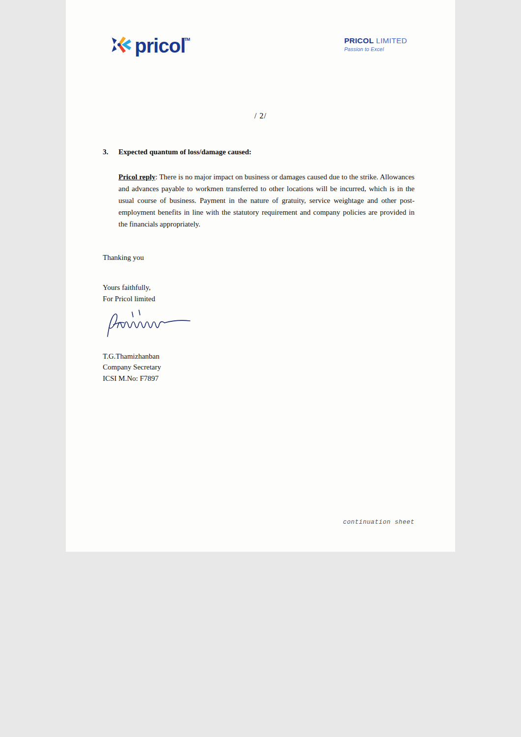Pricol emblem
pricolTM
PRICOL LIMITED
Passion to Excel
/ 2/
3.
Expected quantum of loss/damage caused:
Pricol reply: There is no major impact on business or damages caused due to the strike. Allowances and advances payable to workmen transferred to other locations will be incurred, which is in the usual course of business. Payment in the nature of gratuity, service weightage and other post-employment benefits in line with the statutory requirement and company policies are provided in the financials appropriately.
Thanking you
Yours faithfully,
For Pricol limited
Signature of T.G. Thamizhanban
T.G.Thamizhanban
Company Secretary
ICSI M.No: F7897
continuation sheet